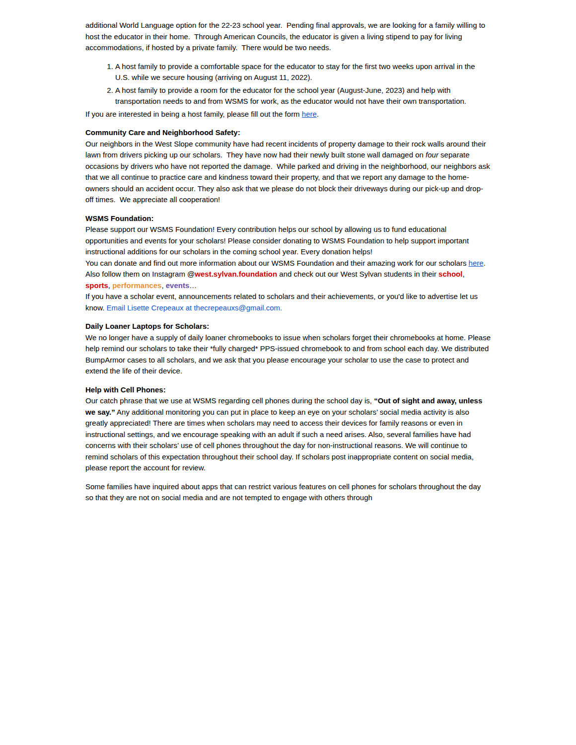additional World Language option for the 22-23 school year. Pending final approvals, we are looking for a family willing to host the educator in their home. Through American Councils, the educator is given a living stipend to pay for living accommodations, if hosted by a private family. There would be two needs.
A host family to provide a comfortable space for the educator to stay for the first two weeks upon arrival in the U.S. while we secure housing (arriving on August 11, 2022).
A host family to provide a room for the educator for the school year (August-June, 2023) and help with transportation needs to and from WSMS for work, as the educator would not have their own transportation.
If you are interested in being a host family, please fill out the form here.
Community Care and Neighborhood Safety:
Our neighbors in the West Slope community have had recent incidents of property damage to their rock walls around their lawn from drivers picking up our scholars. They have now had their newly built stone wall damaged on four separate occasions by drivers who have not reported the damage. While parked and driving in the neighborhood, our neighbors ask that we all continue to practice care and kindness toward their property, and that we report any damage to the home-owners should an accident occur. They also ask that we please do not block their driveways during our pick-up and drop-off times. We appreciate all cooperation!
WSMS Foundation:
Please support our WSMS Foundation! Every contribution helps our school by allowing us to fund educational opportunities and events for your scholars! Please consider donating to WSMS Foundation to help support important instructional additions for our scholars in the coming school year. Every donation helps!
You can donate and find out more information about our WSMS Foundation and their amazing work for our scholars here. Also follow them on Instagram @west.sylvan.foundation and check out our West Sylvan students in their school, sports, performances, events…
If you have a scholar event, announcements related to scholars and their achievements, or you'd like to advertise let us know. Email Lisette Crepeaux at thecrepeauxs@gmail.com.
Daily Loaner Laptops for Scholars:
We no longer have a supply of daily loaner chromebooks to issue when scholars forget their chromebooks at home. Please help remind our scholars to take their *fully charged* PPS-issued chromebook to and from school each day. We distributed BumpArmor cases to all scholars, and we ask that you please encourage your scholar to use the case to protect and extend the life of their device.
Help with Cell Phones:
Our catch phrase that we use at WSMS regarding cell phones during the school day is, “Out of sight and away, unless we say.” Any additional monitoring you can put in place to keep an eye on your scholars’ social media activity is also greatly appreciated! There are times when scholars may need to access their devices for family reasons or even in instructional settings, and we encourage speaking with an adult if such a need arises. Also, several families have had concerns with their scholars’ use of cell phones throughout the day for non-instructional reasons. We will continue to remind scholars of this expectation throughout their school day. If scholars post inappropriate content on social media, please report the account for review.
Some families have inquired about apps that can restrict various features on cell phones for scholars throughout the day so that they are not on social media and are not tempted to engage with others through